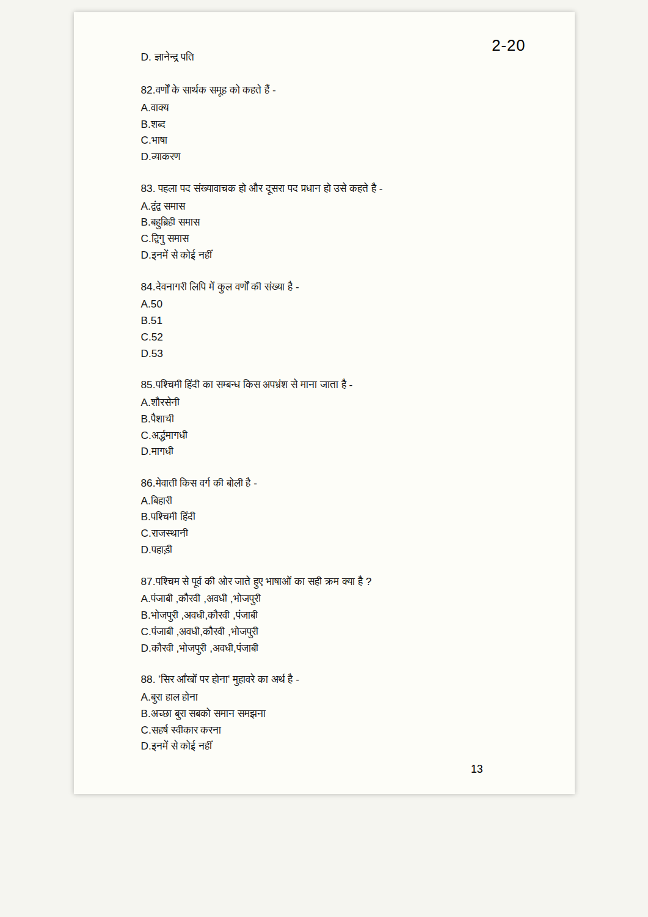2-20
D. ज्ञानेन्द्र पति
82.वर्णों के सार्थक समूह को कहते हैं -
A.वाक्य
B.शब्द
C.भाषा
D.व्याकरण
83. पहला पद संख्यावाचक हो और दूसरा पद प्रधान हो उसे कहते है -
A.द्वंद्व समास
B.बहुब्रिही समास
C.द्विगु समास
D.इनमें से कोई नहीं
84.देवनागरी लिपि में कुल वर्णों की संख्या है -
A.50
B.51
C.52
D.53
85.पश्चिमी हिंदी का सम्बन्ध किस अपभ्रंश से माना जाता है -
A.शौरसेनी
B.पैशाची
C.अर्द्धमागधी
D.मागधी
86.मेवाती किस वर्ग की बोली है -
A.बिहारी
B.पश्चिमी हिंदी
C.राजस्थानी
D.पहाड़ी
87.पश्चिम से पूर्व की ओर जाते हुए भाषाओं का सही क्रम क्या है ?
A.पंजाबी ,कौरवी ,अवधी ,भोजपुरी
B.भोजपुरी ,अवधी,कौरवी ,पंजाबी
C.पंजाबी ,अवधी,कौरवी ,भोजपुरी
D.कौरवी ,भोजपुरी ,अवधी,पंजाबी
88. 'सिर आँखों पर होना' मुहावरे का अर्थ है -
A.बुरा हाल होना
B.अच्छा बुरा सबको समान समझना
C.सहर्ष स्वीकार करना
D.इनमें से कोई नहीं
13